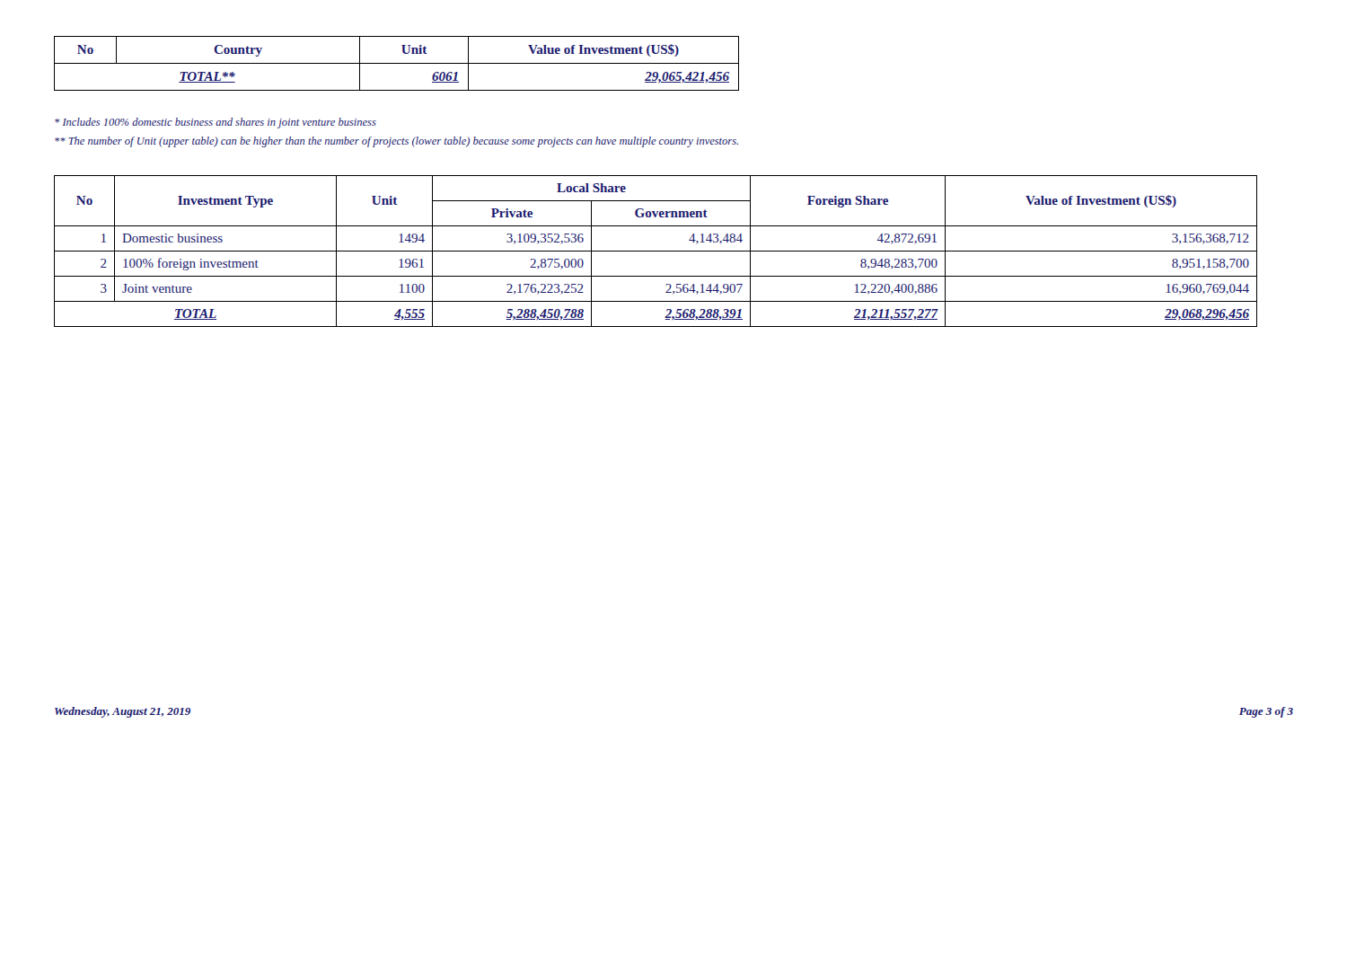| No | Country | Unit | Value of Investment (US$) |
| --- | --- | --- | --- |
| TOTAL** | 6061 | 29,065,421,456 |
* Includes 100% domestic business and shares in joint venture business
** The number of Unit (upper table) can be higher than the number of projects (lower table) because some projects can have multiple country investors.
| No | Investment Type | Unit | Local Share | Foreign Share | Value of Investment (US$) |
| --- | --- | --- | --- | --- | --- |
| Private | Government |
| 1 | Domestic business | 1494 | 3,109,352,536 | 4,143,484 | 42,872,691 | 3,156,368,712 |
| 2 | 100% foreign investment | 1961 | 2,875,000 | | 8,948,283,700 | 8,951,158,700 |
| 3 | Joint venture | 1100 | 2,176,223,252 | 2,564,144,907 | 12,220,400,886 | 16,960,769,044 |
| TOTAL | 4,555 | 5,288,450,788 | 2,568,288,391 | 21,211,557,277 | 29,068,296,456 |
Wednesday, August 21, 2019 Page 3 of 3